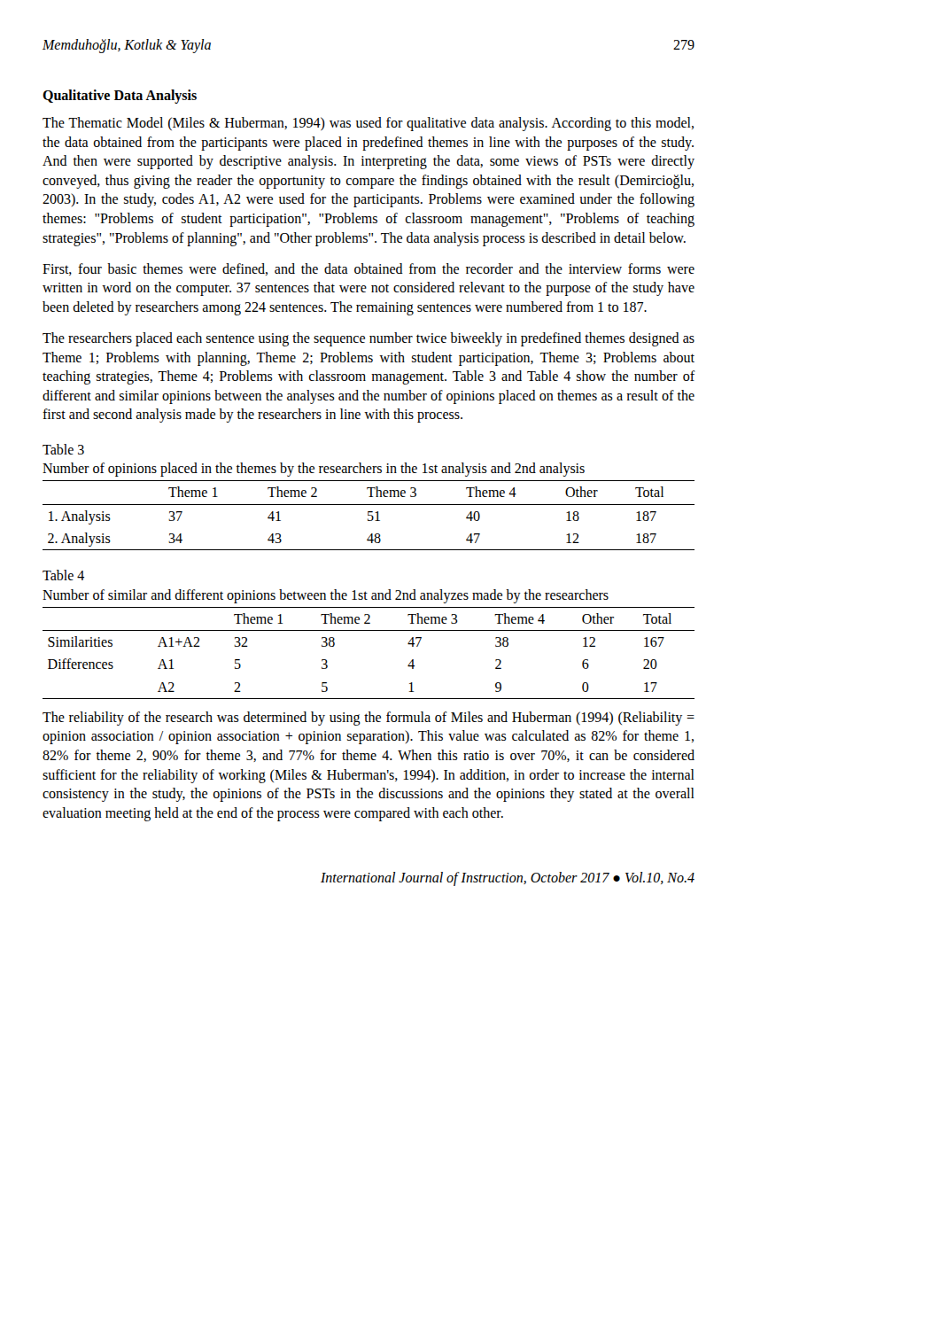Memduhoğlu, Kotluk & Yayla 279
Qualitative Data Analysis
The Thematic Model (Miles & Huberman, 1994) was used for qualitative data analysis. According to this model, the data obtained from the participants were placed in predefined themes in line with the purposes of the study. And then were supported by descriptive analysis. In interpreting the data, some views of PSTs were directly conveyed, thus giving the reader the opportunity to compare the findings obtained with the result (Demircioğlu, 2003). In the study, codes A1, A2 were used for the participants. Problems were examined under the following themes: "Problems of student participation", "Problems of classroom management", "Problems of teaching strategies", "Problems of planning", and "Other problems". The data analysis process is described in detail below.
First, four basic themes were defined, and the data obtained from the recorder and the interview forms were written in word on the computer. 37 sentences that were not considered relevant to the purpose of the study have been deleted by researchers among 224 sentences. The remaining sentences were numbered from 1 to 187.
The researchers placed each sentence using the sequence number twice biweekly in predefined themes designed as Theme 1; Problems with planning, Theme 2; Problems with student participation, Theme 3; Problems about teaching strategies, Theme 4; Problems with classroom management. Table 3 and Table 4 show the number of different and similar opinions between the analyses and the number of opinions placed on themes as a result of the first and second analysis made by the researchers in line with this process.
Table 3 Number of opinions placed in the themes by the researchers in the 1st analysis and 2nd analysis
| | Theme 1 | Theme 2 | Theme 3 | Theme 4 | Other | Total |
| --- | --- | --- | --- | --- | --- | --- |
| 1. Analysis | 37 | 41 | 51 | 40 | 18 | 187 |
| 2. Analysis | 34 | 43 | 48 | 47 | 12 | 187 |
Table 4 Number of similar and different opinions between the 1st and 2nd analyzes made by the researchers
| | | Theme 1 | Theme 2 | Theme 3 | Theme 4 | Other | Total |
| --- | --- | --- | --- | --- | --- | --- | --- |
| Similarities | A1+A2 | 32 | 38 | 47 | 38 | 12 | 167 |
| Differences | A1 | 5 | 3 | 4 | 2 | 6 | 20 |
| A2 | 2 | 5 | 1 | 9 | 0 | 17 |
The reliability of the research was determined by using the formula of Miles and Huberman (1994) (Reliability = opinion association / opinion association + opinion separation). This value was calculated as 82% for theme 1, 82% for theme 2, 90% for theme 3, and 77% for theme 4. When this ratio is over 70%, it can be considered sufficient for the reliability of working (Miles & Huberman's, 1994). In addition, in order to increase the internal consistency in the study, the opinions of the PSTs in the discussions and the opinions they stated at the overall evaluation meeting held at the end of the process were compared with each other.
International Journal of Instruction, October 2017 ● Vol.10, No.4